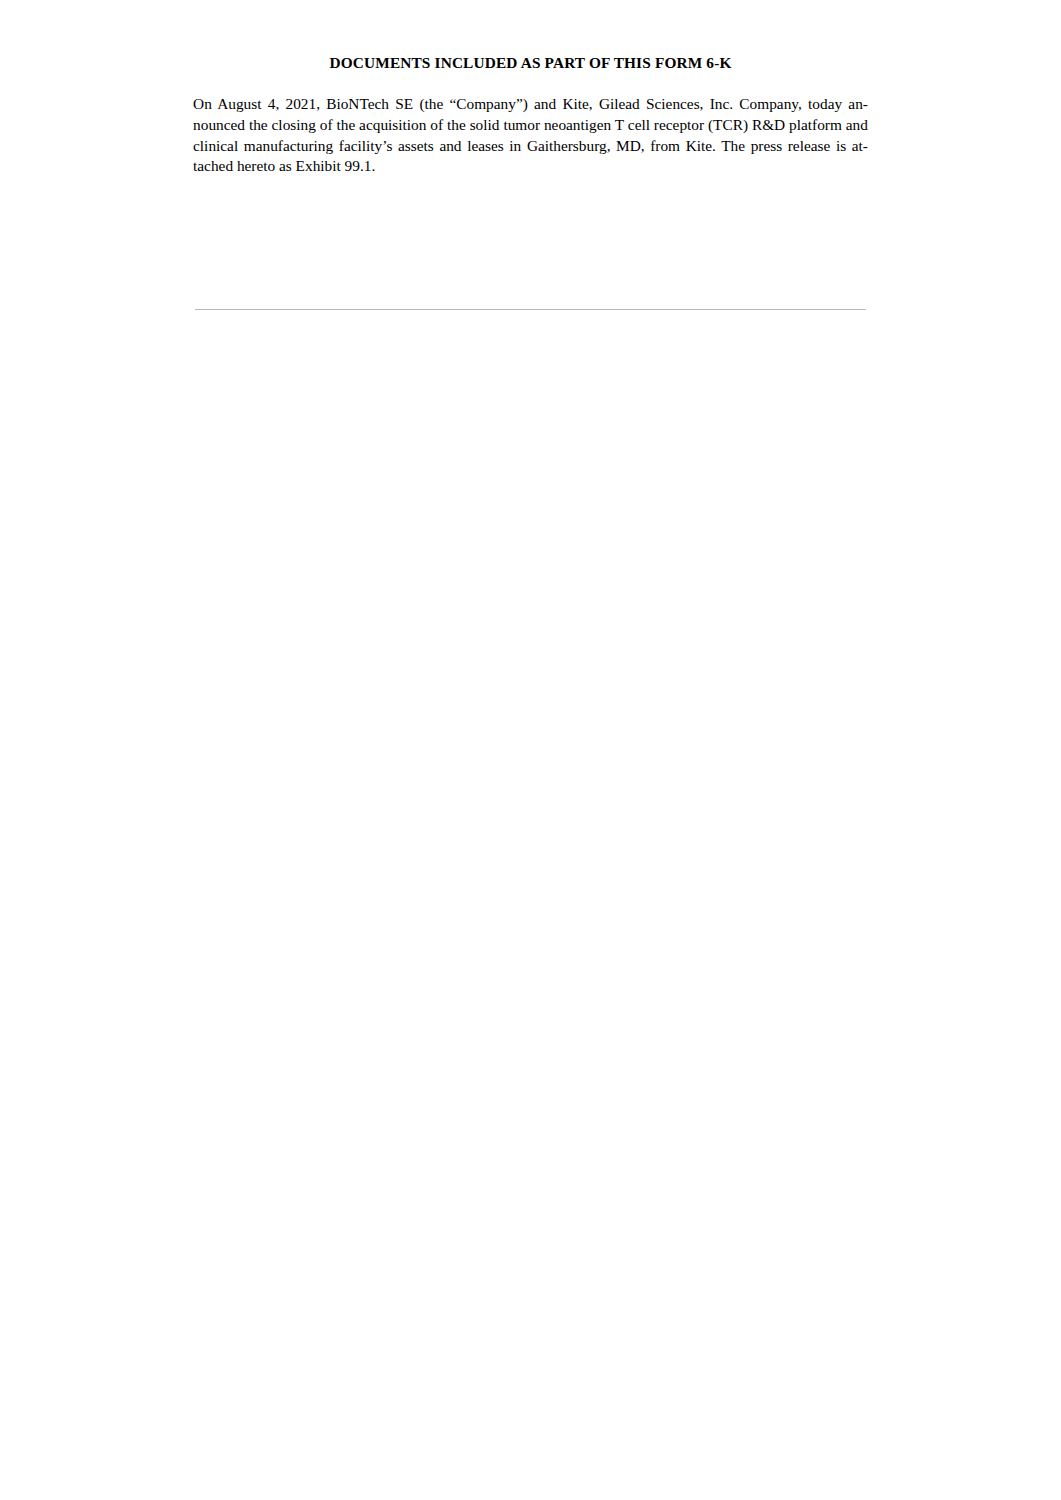DOCUMENTS INCLUDED AS PART OF THIS FORM 6-K
On August 4, 2021, BioNTech SE (the “Company”) and Kite, Gilead Sciences, Inc. Company, today announced the closing of the acquisition of the solid tumor neoantigen T cell receptor (TCR) R&D platform and clinical manufacturing facility’s assets and leases in Gaithersburg, MD, from Kite. The press release is attached hereto as Exhibit 99.1.